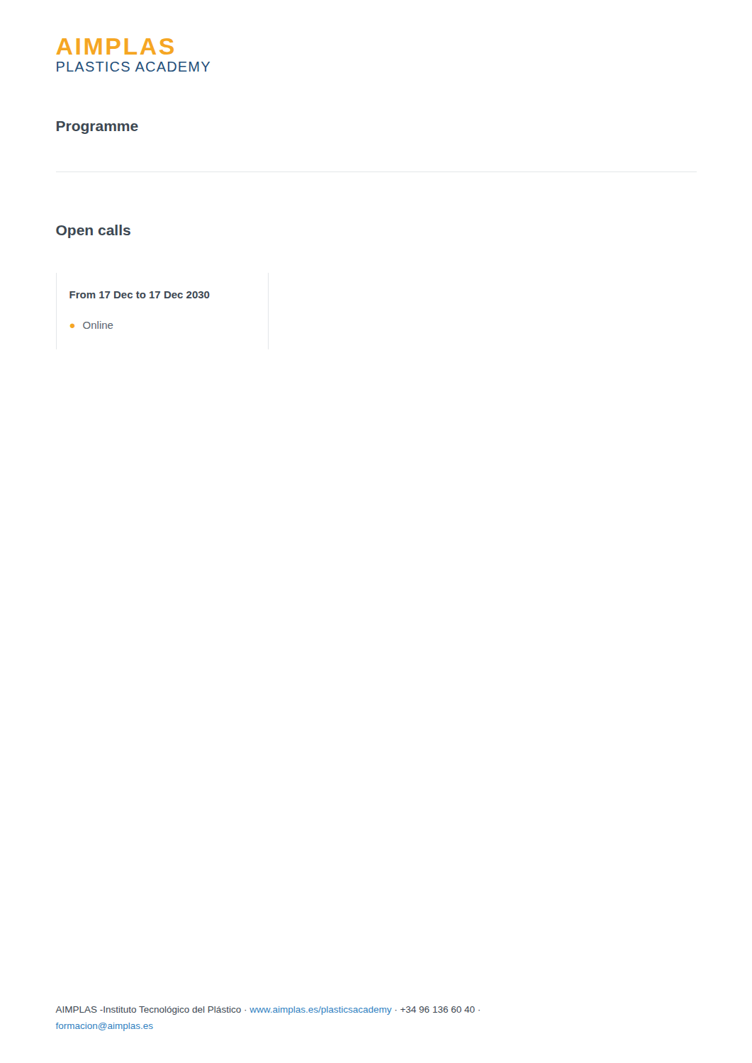AIMPLAS PLASTICS ACADEMY
Programme
Open calls
From 17 Dec to 17 Dec 2030
● Online
AIMPLAS -Instituto Tecnológico del Plástico · www.aimplas.es/plasticsacademy · +34 96 136 60 40 ·
formacion@aimplas.es